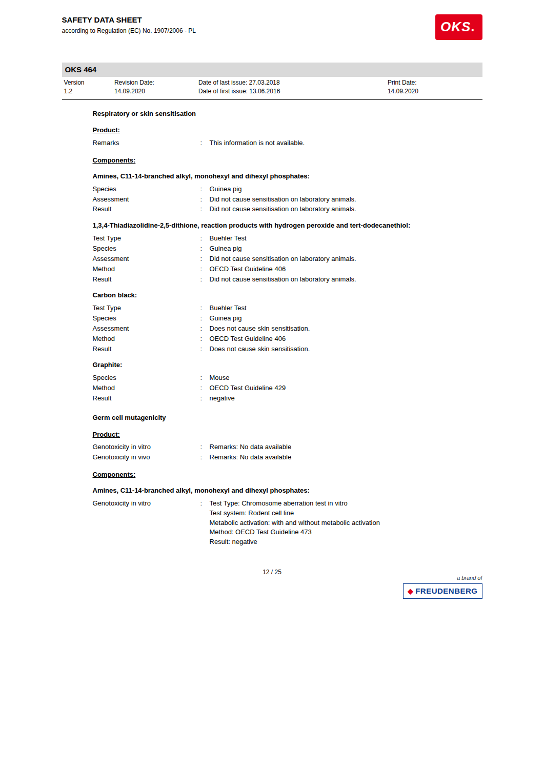SAFETY DATA SHEET
according to Regulation (EC) No. 1907/2006 - PL
OKS.
OKS 464
| Version 1.2 | Revision Date: 14.09.2020 | Date of last issue: 27.03.2018 Date of first issue: 13.06.2016 | Print Date: 14.09.2020 |
Respiratory or skin sensitisation
Product:
| Remarks | : | This information is not available. |
Components:
Amines, C11-14-branched alkyl, monohexyl and dihexyl phosphates:
| Species | : | Guinea pig |
| Assessment | : | Did not cause sensitisation on laboratory animals. |
| Result | : | Did not cause sensitisation on laboratory animals. |
1,3,4-Thiadiazolidine-2,5-dithione, reaction products with hydrogen peroxide and tert-dodecanethiol:
| Test Type | : | Buehler Test |
| Species | : | Guinea pig |
| Assessment | : | Did not cause sensitisation on laboratory animals. |
| Method | : | OECD Test Guideline 406 |
| Result | : | Did not cause sensitisation on laboratory animals. |
Carbon black:
| Test Type | : | Buehler Test |
| Species | : | Guinea pig |
| Assessment | : | Does not cause skin sensitisation. |
| Method | : | OECD Test Guideline 406 |
| Result | : | Does not cause skin sensitisation. |
Graphite:
| Species | : | Mouse |
| Method | : | OECD Test Guideline 429 |
| Result | : | negative |
Germ cell mutagenicity
Product:
| Genotoxicity in vitro | : | Remarks: No data available |
| Genotoxicity in vivo | : | Remarks: No data available |
Components:
Amines, C11-14-branched alkyl, monohexyl and dihexyl phosphates:
| Genotoxicity in vitro | : | Test Type: Chromosome aberration test in vitro Test system: Rodent cell line Metabolic activation: with and without metabolic activation Method: OECD Test Guideline 473 Result: negative |
12 / 25
a brand of
◆FREUDENBERG